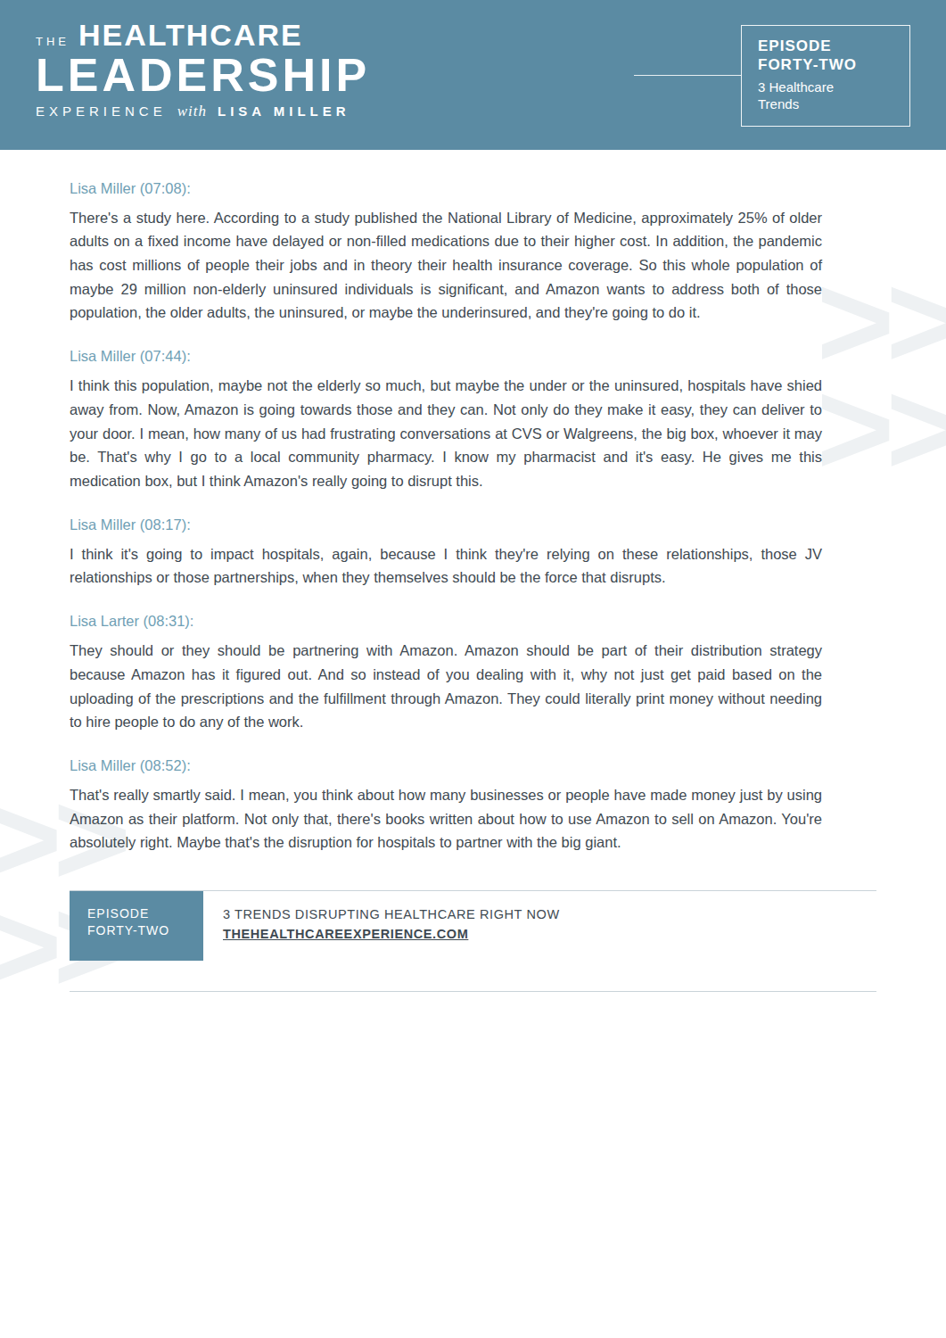THE HEALTHCARE
LEADERSHIP
EXPERIENCE with LISA MILLER
EPISODE
FORTY-TWO
3 Healthcare
Trends
>> >>
>> >>
Lisa Miller (07:08):
There's a study here. According to a study published the National Library of Medicine, approximately 25% of older adults on a fixed income have delayed or non-filled medications due to their higher cost. In addition, the pandemic has cost millions of people their jobs and in theory their health insurance coverage. So this whole population of maybe 29 million non-elderly uninsured individuals is significant, and Amazon wants to address both of those population, the older adults, the uninsured, or maybe the underinsured, and they're going to do it.
Lisa Miller (07:44):
I think this population, maybe not the elderly so much, but maybe the under or the uninsured, hospitals have shied away from. Now, Amazon is going towards those and they can. Not only do they make it easy, they can deliver to your door. I mean, how many of us had frustrating conversations at CVS or Walgreens, the big box, whoever it may be. That's why I go to a local community pharmacy. I know my pharmacist and it's easy. He gives me this medication box, but I think Amazon's really going to disrupt this.
Lisa Miller (08:17):
I think it's going to impact hospitals, again, because I think they're relying on these relationships, those JV relationships or those partnerships, when they themselves should be the force that disrupts.
Lisa Larter (08:31):
They should or they should be partnering with Amazon. Amazon should be part of their distribution strategy because Amazon has it figured out. And so instead of you dealing with it, why not just get paid based on the uploading of the prescriptions and the fulfillment through Amazon. They could literally print money without needing to hire people to do any of the work.
Lisa Miller (08:52):
That's really smartly said. I mean, you think about how many businesses or people have made money just by using Amazon as their platform. Not only that, there's books written about how to use Amazon to sell on Amazon. You're absolutely right. Maybe that's the disruption for hospitals to partner with the big giant.
EPISODE
FORTY-TWO
3 TRENDS DISRUPTING HEALTHCARE RIGHT NOW
THEHEALTHCAREEXPERIENCE.COM